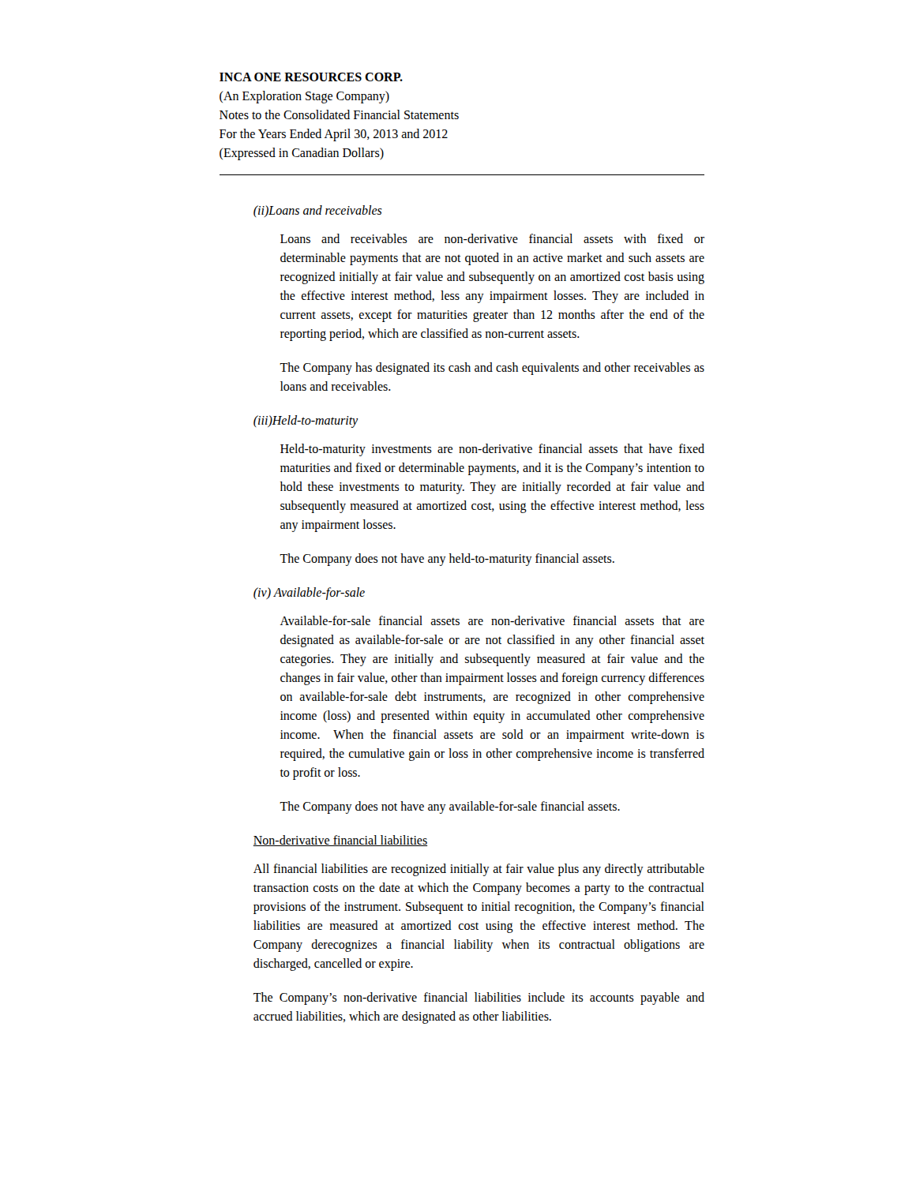INCA ONE RESOURCES CORP.
(An Exploration Stage Company)
Notes to the Consolidated Financial Statements
For the Years Ended April 30, 2013 and 2012
(Expressed in Canadian Dollars)
(ii)Loans and receivables
Loans and receivables are non-derivative financial assets with fixed or determinable payments that are not quoted in an active market and such assets are recognized initially at fair value and subsequently on an amortized cost basis using the effective interest method, less any impairment losses. They are included in current assets, except for maturities greater than 12 months after the end of the reporting period, which are classified as non-current assets.
The Company has designated its cash and cash equivalents and other receivables as loans and receivables.
(iii)Held-to-maturity
Held-to-maturity investments are non-derivative financial assets that have fixed maturities and fixed or determinable payments, and it is the Company’s intention to hold these investments to maturity. They are initially recorded at fair value and subsequently measured at amortized cost, using the effective interest method, less any impairment losses.
The Company does not have any held-to-maturity financial assets.
(iv) Available-for-sale
Available-for-sale financial assets are non-derivative financial assets that are designated as available-for-sale or are not classified in any other financial asset categories. They are initially and subsequently measured at fair value and the changes in fair value, other than impairment losses and foreign currency differences on available-for-sale debt instruments, are recognized in other comprehensive income (loss) and presented within equity in accumulated other comprehensive income. When the financial assets are sold or an impairment write-down is required, the cumulative gain or loss in other comprehensive income is transferred to profit or loss.
The Company does not have any available-for-sale financial assets.
Non-derivative financial liabilities
All financial liabilities are recognized initially at fair value plus any directly attributable transaction costs on the date at which the Company becomes a party to the contractual provisions of the instrument. Subsequent to initial recognition, the Company’s financial liabilities are measured at amortized cost using the effective interest method. The Company derecognizes a financial liability when its contractual obligations are discharged, cancelled or expire.
The Company’s non-derivative financial liabilities include its accounts payable and accrued liabilities, which are designated as other liabilities.